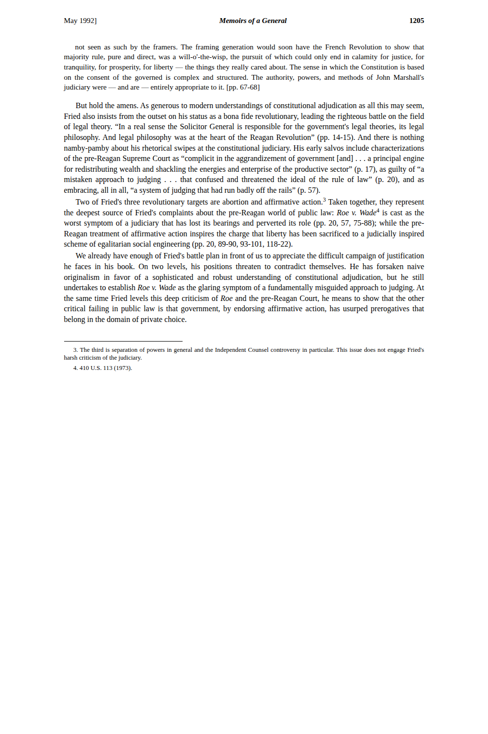May 1992] Memoirs of a General 1205
not seen as such by the framers. The framing generation would soon have the French Revolution to show that majority rule, pure and direct, was a will-o'-the-wisp, the pursuit of which could only end in calamity for justice, for tranquility, for prosperity, for liberty — the things they really cared about. The sense in which the Constitution is based on the consent of the governed is complex and structured. The authority, powers, and methods of John Marshall's judiciary were — and are — entirely appropriate to it. [pp. 67-68]
But hold the amens. As generous to modern understandings of constitutional adjudication as all this may seem, Fried also insists from the outset on his status as a bona fide revolutionary, leading the righteous battle on the field of legal theory. “In a real sense the Solicitor General is responsible for the government's legal theories, its legal philosophy. And legal philosophy was at the heart of the Reagan Revolution” (pp. 14-15). And there is nothing namby-pamby about his rhetorical swipes at the constitutional judiciary. His early salvos include characterizations of the pre-Reagan Supreme Court as “complicit in the aggrandizement of government [and] . . . a principal engine for redistributing wealth and shackling the energies and enterprise of the productive sector” (p. 17), as guilty of “a mistaken approach to judging . . . that confused and threatened the ideal of the rule of law” (p. 20), and as embracing, all in all, “a system of judging that had run badly off the rails” (p. 57).
Two of Fried's three revolutionary targets are abortion and affirmative action.3 Taken together, they represent the deepest source of Fried's complaints about the pre-Reagan world of public law: Roe v. Wade4 is cast as the worst symptom of a judiciary that has lost its bearings and perverted its role (pp. 20, 57, 75-88); while the pre-Reagan treatment of affirmative action inspires the charge that liberty has been sacrificed to a judicially inspired scheme of egalitarian social engineering (pp. 20, 89-90, 93-101, 118-22).
We already have enough of Fried's battle plan in front of us to appreciate the difficult campaign of justification he faces in his book. On two levels, his positions threaten to contradict themselves. He has forsaken naive originalism in favor of a sophisticated and robust understanding of constitutional adjudication, but he still undertakes to establish Roe v. Wade as the glaring symptom of a fundamentally misguided approach to judging. At the same time Fried levels this deep criticism of Roe and the pre-Reagan Court, he means to show that the other critical failing in public law is that government, by endorsing affirmative action, has usurped prerogatives that belong in the domain of private choice.
3. The third is separation of powers in general and the Independent Counsel controversy in particular. This issue does not engage Fried's harsh criticism of the judiciary.
4. 410 U.S. 113 (1973).